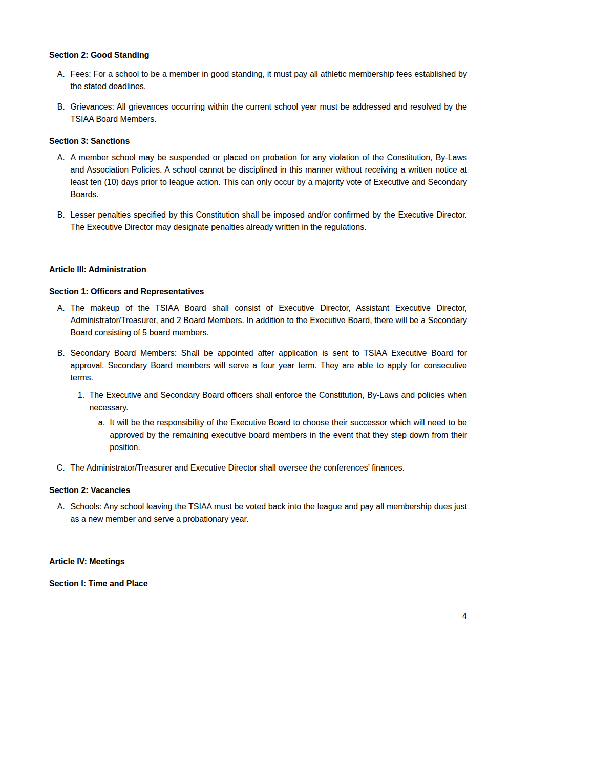Section 2: Good Standing
Fees: For a school to be a member in good standing, it must pay all athletic membership fees established by the stated deadlines.
Grievances: All grievances occurring within the current school year must be addressed and resolved by the TSIAA Board Members.
Section 3: Sanctions
A member school may be suspended or placed on probation for any violation of the Constitution, By-Laws and Association Policies. A school cannot be disciplined in this manner without receiving a written notice at least ten (10) days prior to league action. This can only occur by a majority vote of Executive and Secondary Boards.
Lesser penalties specified by this Constitution shall be imposed and/or confirmed by the Executive Director. The Executive Director may designate penalties already written in the regulations.
Article lll: Administration
Section 1: Officers and Representatives
The makeup of the TSIAA Board shall consist of Executive Director, Assistant Executive Director, Administrator/Treasurer, and 2 Board Members. In addition to the Executive Board, there will be a Secondary Board consisting of 5 board members.
Secondary Board Members: Shall be appointed after application is sent to TSIAA Executive Board for approval. Secondary Board members will serve a four year term. They are able to apply for consecutive terms.
The Executive and Secondary Board officers shall enforce the Constitution, By-Laws and policies when necessary.
It will be the responsibility of the Executive Board to choose their successor which will need to be approved by the remaining executive board members in the event that they step down from their position.
The Administrator/Treasurer and Executive Director shall oversee the conferences’ finances.
Section 2: Vacancies
Schools: Any school leaving the TSIAA must be voted back into the league and pay all membership dues just as a new member and serve a probationary year.
Article IV: Meetings
Section I: Time and Place
4